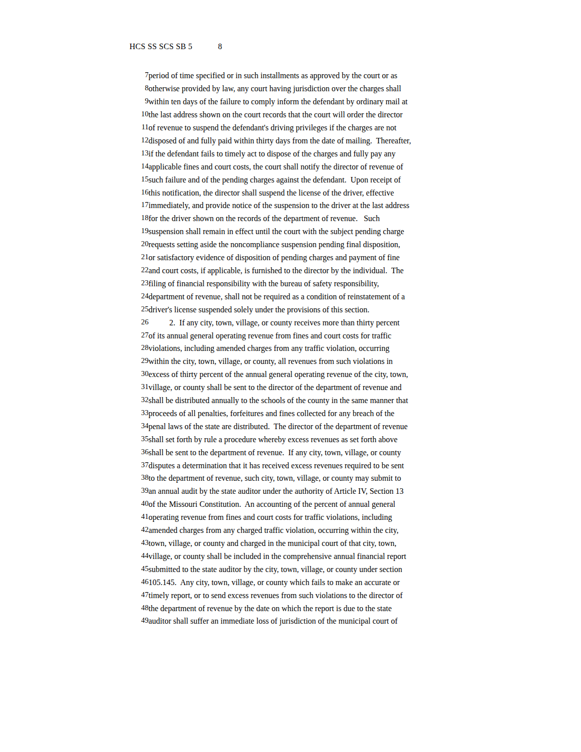HCS SS SCS SB 5 8
| 7 | period of time specified or in such installments as approved by the court or as |
| 8 | otherwise provided by law, any court having jurisdiction over the charges shall |
| 9 | within ten days of the failure to comply inform the defendant by ordinary mail at |
| 10 | the last address shown on the court records that the court will order the director |
| 11 | of revenue to suspend the defendant's driving privileges if the charges are not |
| 12 | disposed of and fully paid within thirty days from the date of mailing. Thereafter, |
| 13 | if the defendant fails to timely act to dispose of the charges and fully pay any |
| 14 | applicable fines and court costs, the court shall notify the director of revenue of |
| 15 | such failure and of the pending charges against the defendant. Upon receipt of |
| 16 | this notification, the director shall suspend the license of the driver, effective |
| 17 | immediately, and provide notice of the suspension to the driver at the last address |
| 18 | for the driver shown on the records of the department of revenue. Such |
| 19 | suspension shall remain in effect until the court with the subject pending charge |
| 20 | requests setting aside the noncompliance suspension pending final disposition, |
| 21 | or satisfactory evidence of disposition of pending charges and payment of fine |
| 22 | and court costs, if applicable, is furnished to the director by the individual. The |
| 23 | filing of financial responsibility with the bureau of safety responsibility, |
| 24 | department of revenue, shall not be required as a condition of reinstatement of a |
| 25 | driver's license suspended solely under the provisions of this section. |
| 26 | 2. If any city, town, village, or county receives more than thirty percent |
| 27 | of its annual general operating revenue from fines and court costs for traffic |
| 28 | violations, including amended charges from any traffic violation, occurring |
| 29 | within the city, town, village, or county, all revenues from such violations in |
| 30 | excess of thirty percent of the annual general operating revenue of the city, town, |
| 31 | village, or county shall be sent to the director of the department of revenue and |
| 32 | shall be distributed annually to the schools of the county in the same manner that |
| 33 | proceeds of all penalties, forfeitures and fines collected for any breach of the |
| 34 | penal laws of the state are distributed. The director of the department of revenue |
| 35 | shall set forth by rule a procedure whereby excess revenues as set forth above |
| 36 | shall be sent to the department of revenue. If any city, town, village, or county |
| 37 | disputes a determination that it has received excess revenues required to be sent |
| 38 | to the department of revenue, such city, town, village, or county may submit to |
| 39 | an annual audit by the state auditor under the authority of Article IV, Section 13 |
| 40 | of the Missouri Constitution. An accounting of the percent of annual general |
| 41 | operating revenue from fines and court costs for traffic violations, including |
| 42 | amended charges from any charged traffic violation, occurring within the city, |
| 43 | town, village, or county and charged in the municipal court of that city, town, |
| 44 | village, or county shall be included in the comprehensive annual financial report |
| 45 | submitted to the state auditor by the city, town, village, or county under section |
| 46 | 105.145. Any city, town, village, or county which fails to make an accurate or |
| 47 | timely report, or to send excess revenues from such violations to the director of |
| 48 | the department of revenue by the date on which the report is due to the state |
| 49 | auditor shall suffer an immediate loss of jurisdiction of the municipal court of |